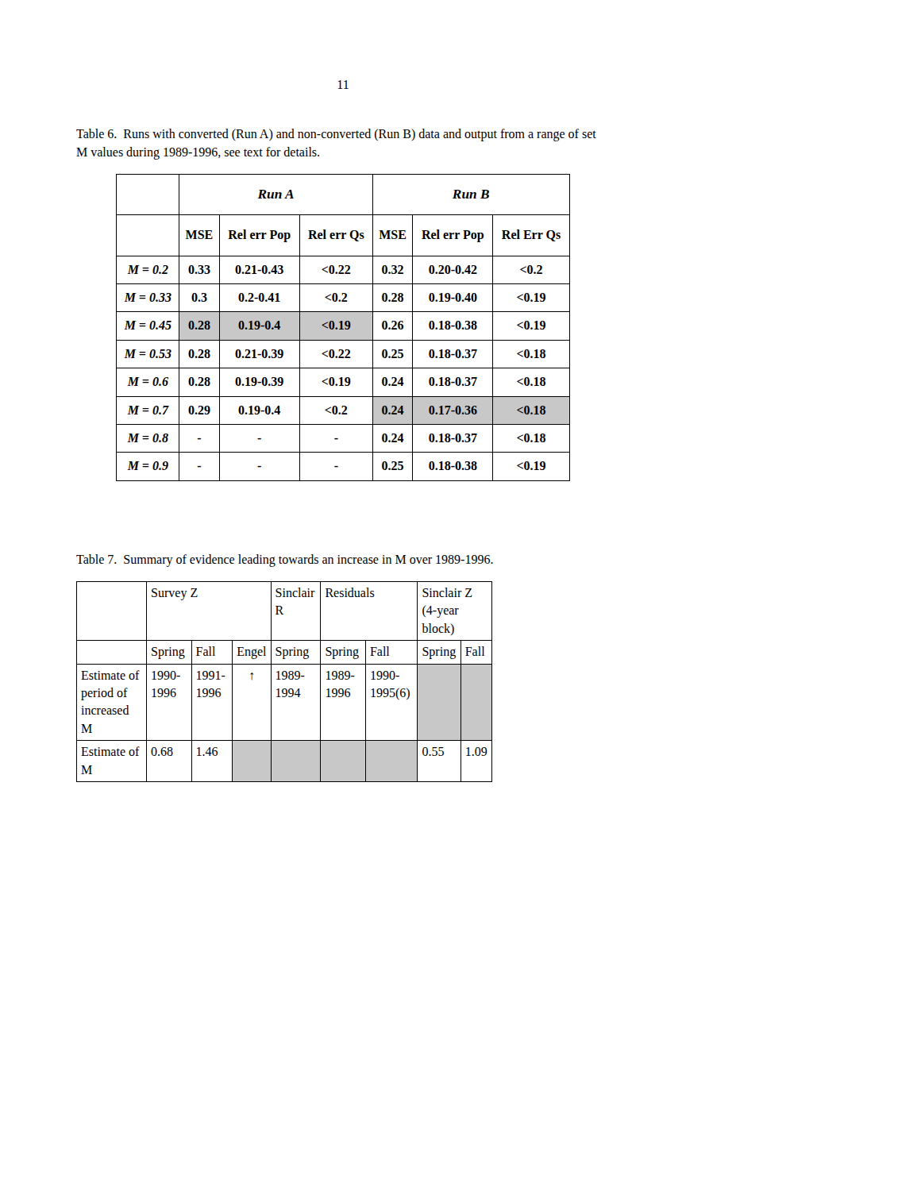11
Table 6. Runs with converted (Run A) and non-converted (Run B) data and output from a range of set M values during 1989-1996, see text for details.
| | Run A | Run B |
| | MSE | Rel err Pop | Rel err Qs | MSE | Rel err Pop | Rel Err Qs |
| M = 0.2 | 0.33 | 0.21-0.43 | <0.22 | 0.32 | 0.20-0.42 | <0.2 |
| M = 0.33 | 0.3 | 0.2-0.41 | <0.2 | 0.28 | 0.19-0.40 | <0.19 |
| M = 0.45 | 0.28 | 0.19-0.4 | <0.19 | 0.26 | 0.18-0.38 | <0.19 |
| M = 0.53 | 0.28 | 0.21-0.39 | <0.22 | 0.25 | 0.18-0.37 | <0.18 |
| M = 0.6 | 0.28 | 0.19-0.39 | <0.19 | 0.24 | 0.18-0.37 | <0.18 |
| M = 0.7 | 0.29 | 0.19-0.4 | <0.2 | 0.24 | 0.17-0.36 | <0.18 |
| M = 0.8 | - | - | - | 0.24 | 0.18-0.37 | <0.18 |
| M = 0.9 | - | - | - | 0.25 | 0.18-0.38 | <0.19 |
Table 7. Summary of evidence leading towards an increase in M over 1989-1996.
| | Survey Z | Sinclair R | Residuals | Sinclair Z (4-year block) |
| | Spring | Fall | Engel | Spring | Spring | Fall | Spring | Fall |
| Estimate of period of increased M | 1990-1996 | 1991-1996 | ↑ | 1989-1994 | 1989-1996 | 1990-1995(6) | | |
| Estimate of M | 0.68 | 1.46 | | | | | 0.55 | 1.09 |